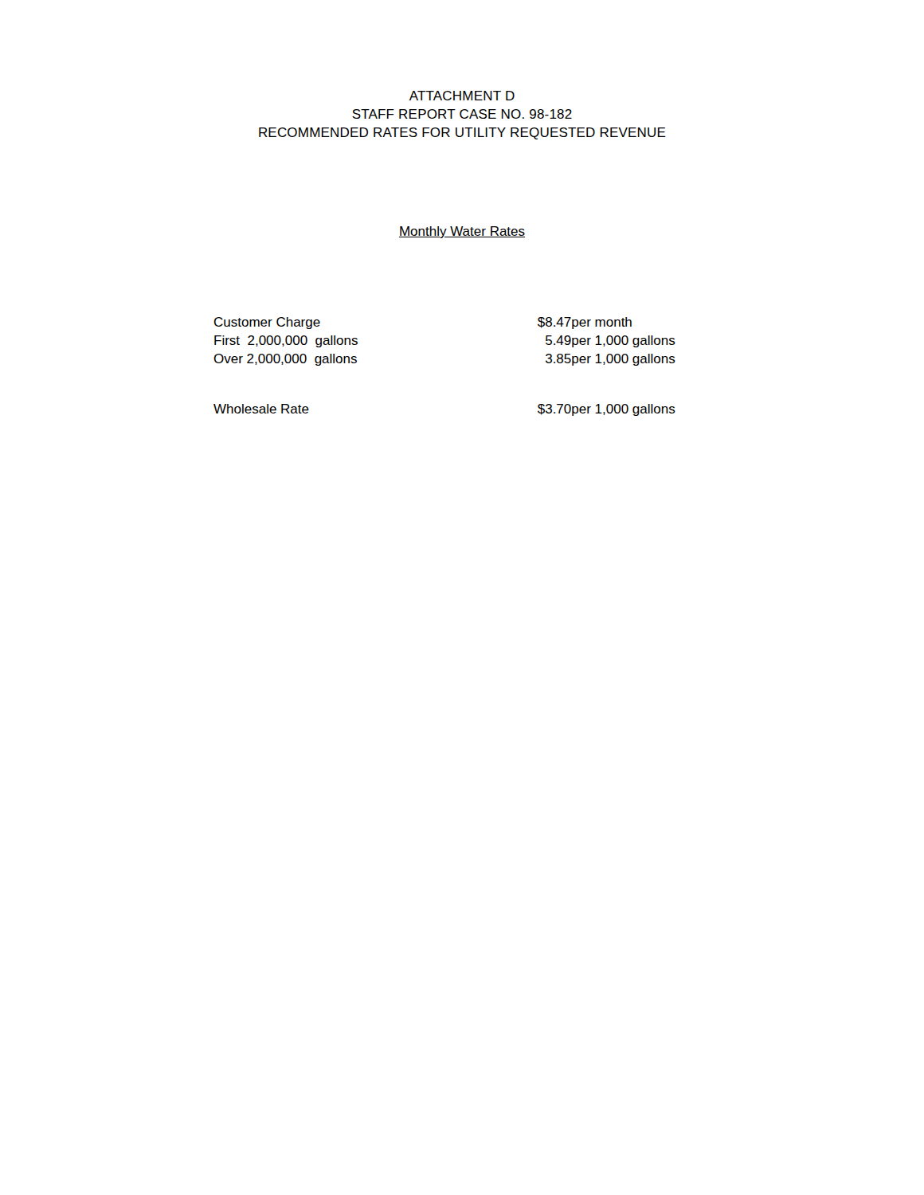ATTACHMENT D
STAFF REPORT CASE NO. 98-182
RECOMMENDED RATES FOR UTILITY REQUESTED REVENUE
Monthly Water Rates
| Customer Charge | | $8.47 | per month |
| First 2,000,000 gallons | | 5.49 | per 1,000 gallons |
| Over 2,000,000 gallons | | 3.85 | per 1,000 gallons |
| Wholesale Rate | | $3.70 | per 1,000 gallons |